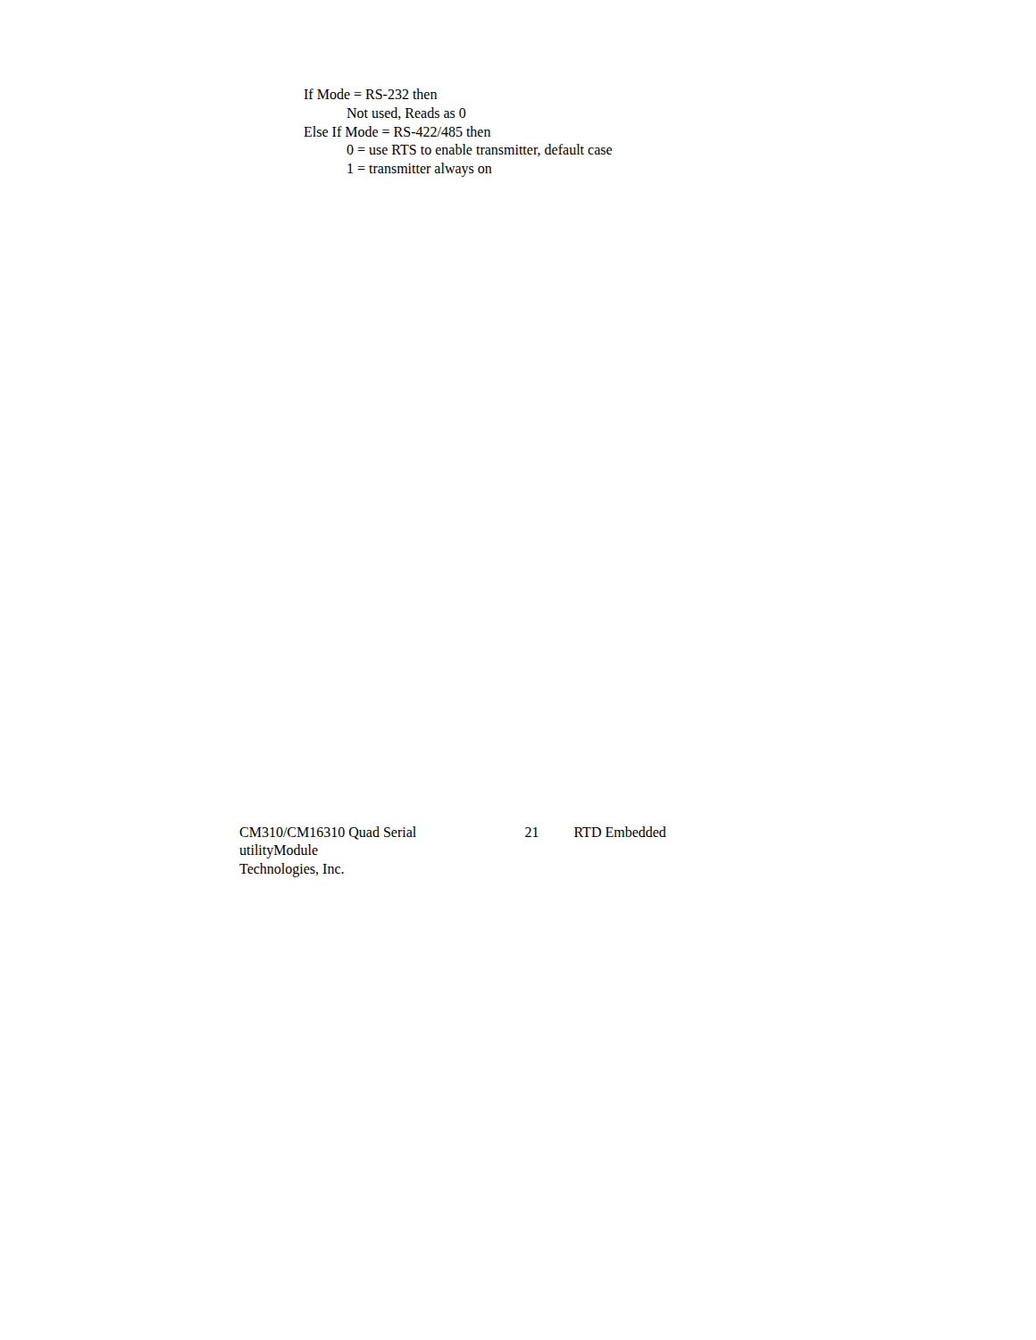If Mode = RS-232 then
Not used, Reads as 0
Else If Mode = RS-422/485 then
0 = use RTS to enable transmitter, default case
1 = transmitter always on
CM310/CM16310 Quad Serial utilityModule
Technologies, Inc.
21
RTD Embedded